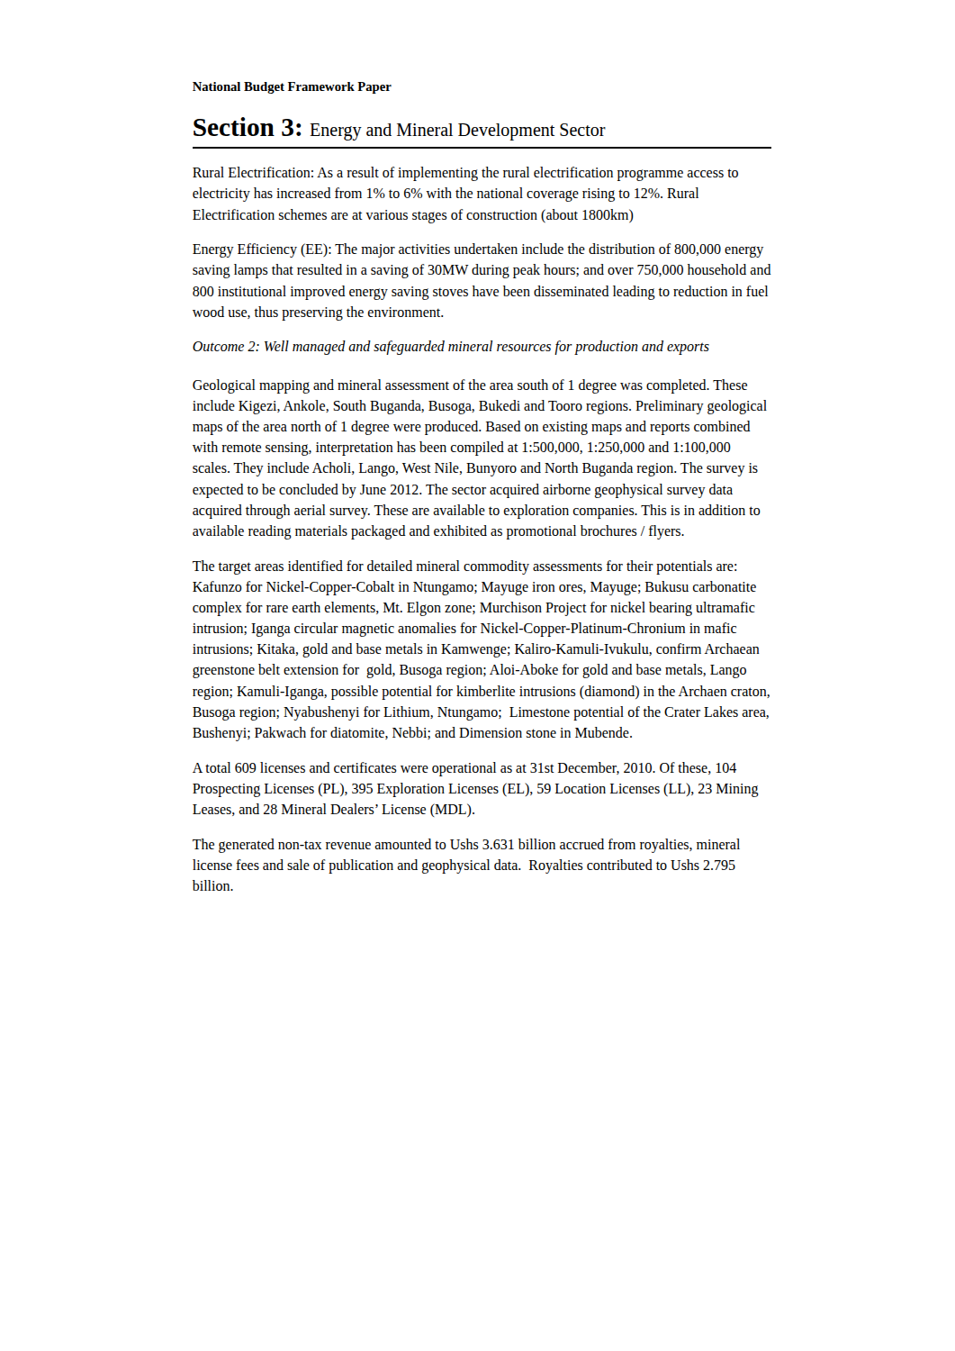National Budget Framework Paper
Section 3: Energy and Mineral Development Sector
Rural Electrification: As a result of implementing the rural electrification programme access to electricity has increased from 1% to 6% with the national coverage rising to 12%. Rural Electrification schemes are at various stages of construction (about 1800km)
Energy Efficiency (EE): The major activities undertaken include the distribution of 800,000 energy saving lamps that resulted in a saving of 30MW during peak hours; and over 750,000 household and 800 institutional improved energy saving stoves have been disseminated leading to reduction in fuel wood use, thus preserving the environment.
Outcome 2: Well managed and safeguarded mineral resources for production and exports
Geological mapping and mineral assessment of the area south of 1 degree was completed. These include Kigezi, Ankole, South Buganda, Busoga, Bukedi and Tooro regions. Preliminary geological maps of the area north of 1 degree were produced. Based on existing maps and reports combined with remote sensing, interpretation has been compiled at 1:500,000, 1:250,000 and 1:100,000 scales. They include Acholi, Lango, West Nile, Bunyoro and North Buganda region. The survey is expected to be concluded by June 2012. The sector acquired airborne geophysical survey data acquired through aerial survey. These are available to exploration companies. This is in addition to available reading materials packaged and exhibited as promotional brochures / flyers.
The target areas identified for detailed mineral commodity assessments for their potentials are: Kafunzo for Nickel-Copper-Cobalt in Ntungamo; Mayuge iron ores, Mayuge; Bukusu carbonatite complex for rare earth elements, Mt. Elgon zone; Murchison Project for nickel bearing ultramafic intrusion; Iganga circular magnetic anomalies for Nickel-Copper-Platinum-Chronium in mafic intrusions; Kitaka, gold and base metals in Kamwenge; Kaliro-Kamuli-Ivukulu, confirm Archaean greenstone belt extension for gold, Busoga region; Aloi-Aboke for gold and base metals, Lango region; Kamuli-Iganga, possible potential for kimberlite intrusions (diamond) in the Archaen craton, Busoga region; Nyabushenyi for Lithium, Ntungamo; Limestone potential of the Crater Lakes area, Bushenyi; Pakwach for diatomite, Nebbi; and Dimension stone in Mubende.
A total 609 licenses and certificates were operational as at 31st December, 2010. Of these, 104 Prospecting Licenses (PL), 395 Exploration Licenses (EL), 59 Location Licenses (LL), 23 Mining Leases, and 28 Mineral Dealers’ License (MDL).
The generated non-tax revenue amounted to Ushs 3.631 billion accrued from royalties, mineral license fees and sale of publication and geophysical data. Royalties contributed to Ushs 2.795 billion.